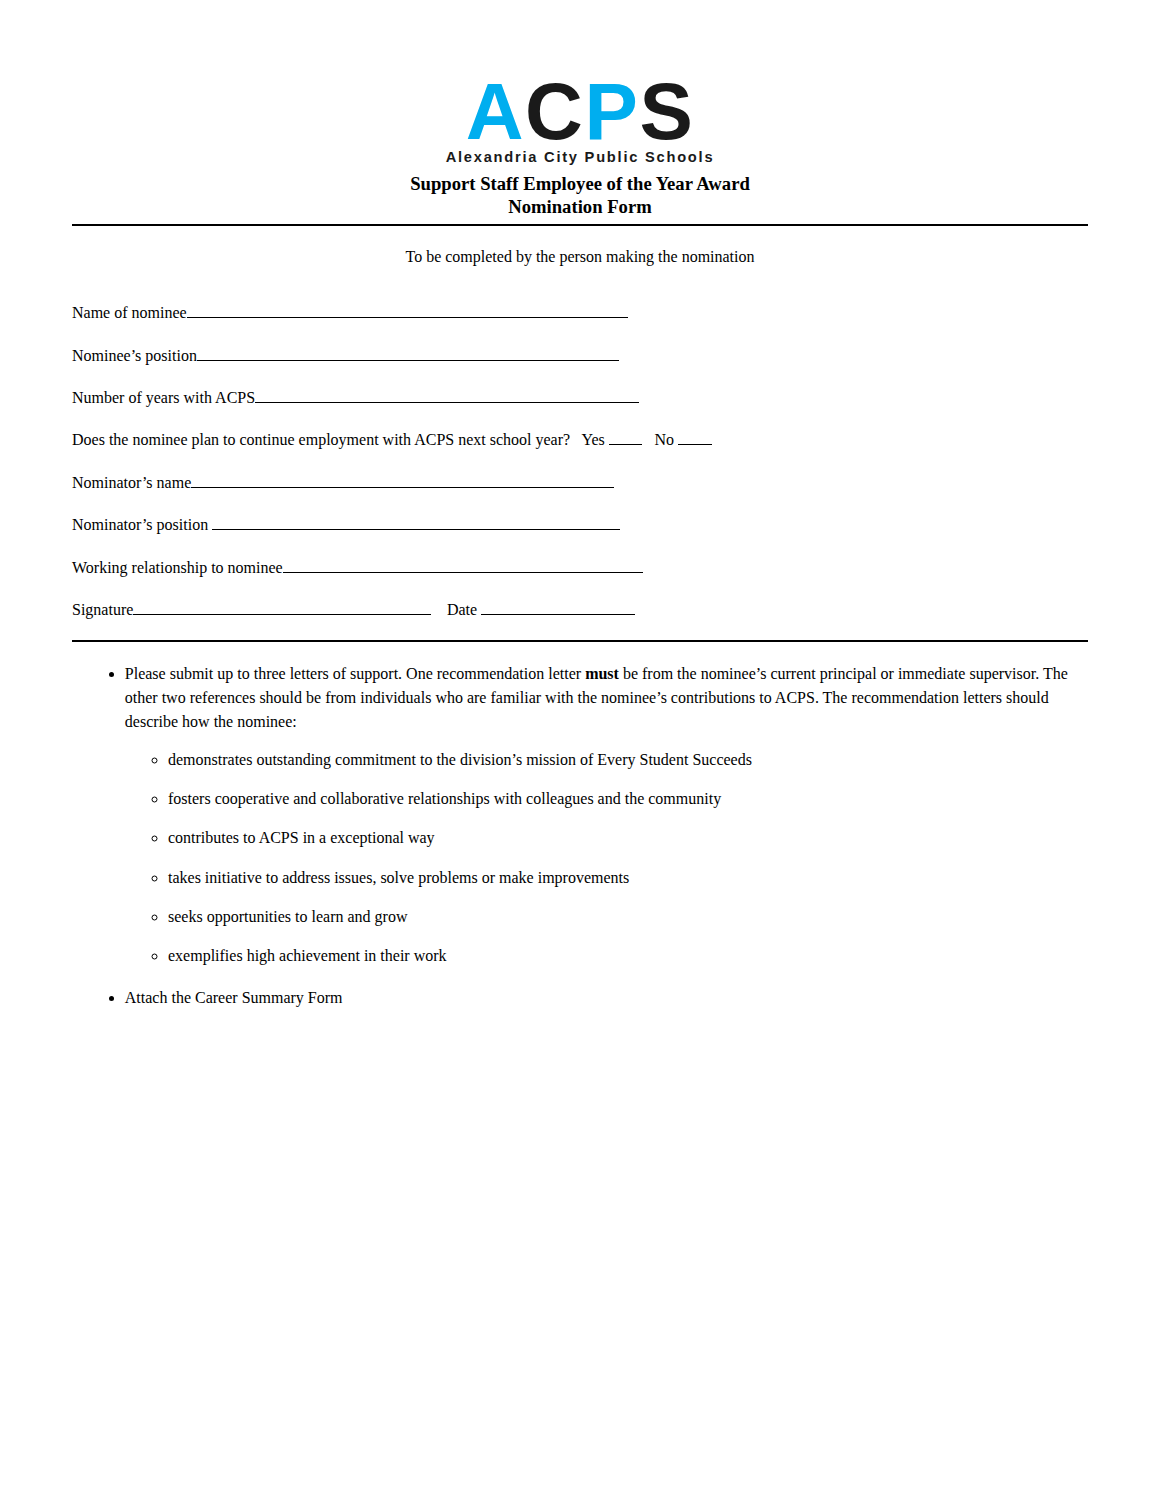ACPS
Alexandria City Public Schools
Support Staff Employee of the Year Award
Nomination Form
To be completed by the person making the nomination
Name of nominee
Nominee’s position
Number of years with ACPS
Does the nominee plan to continue employment with ACPS next school year? Yes No
Nominator’s name
Nominator’s position
Working relationship to nominee
Signature Date
Please submit up to three letters of support. One recommendation letter must be from the nominee’s current principal or immediate supervisor. The other two references should be from individuals who are familiar with the nominee’s contributions to ACPS. The recommendation letters should describe how the nominee:
demonstrates outstanding commitment to the division’s mission of Every Student Succeeds
fosters cooperative and collaborative relationships with colleagues and the community
contributes to ACPS in a exceptional way
takes initiative to address issues, solve problems or make improvements
seeks opportunities to learn and grow
exemplifies high achievement in their work
Attach the Career Summary Form